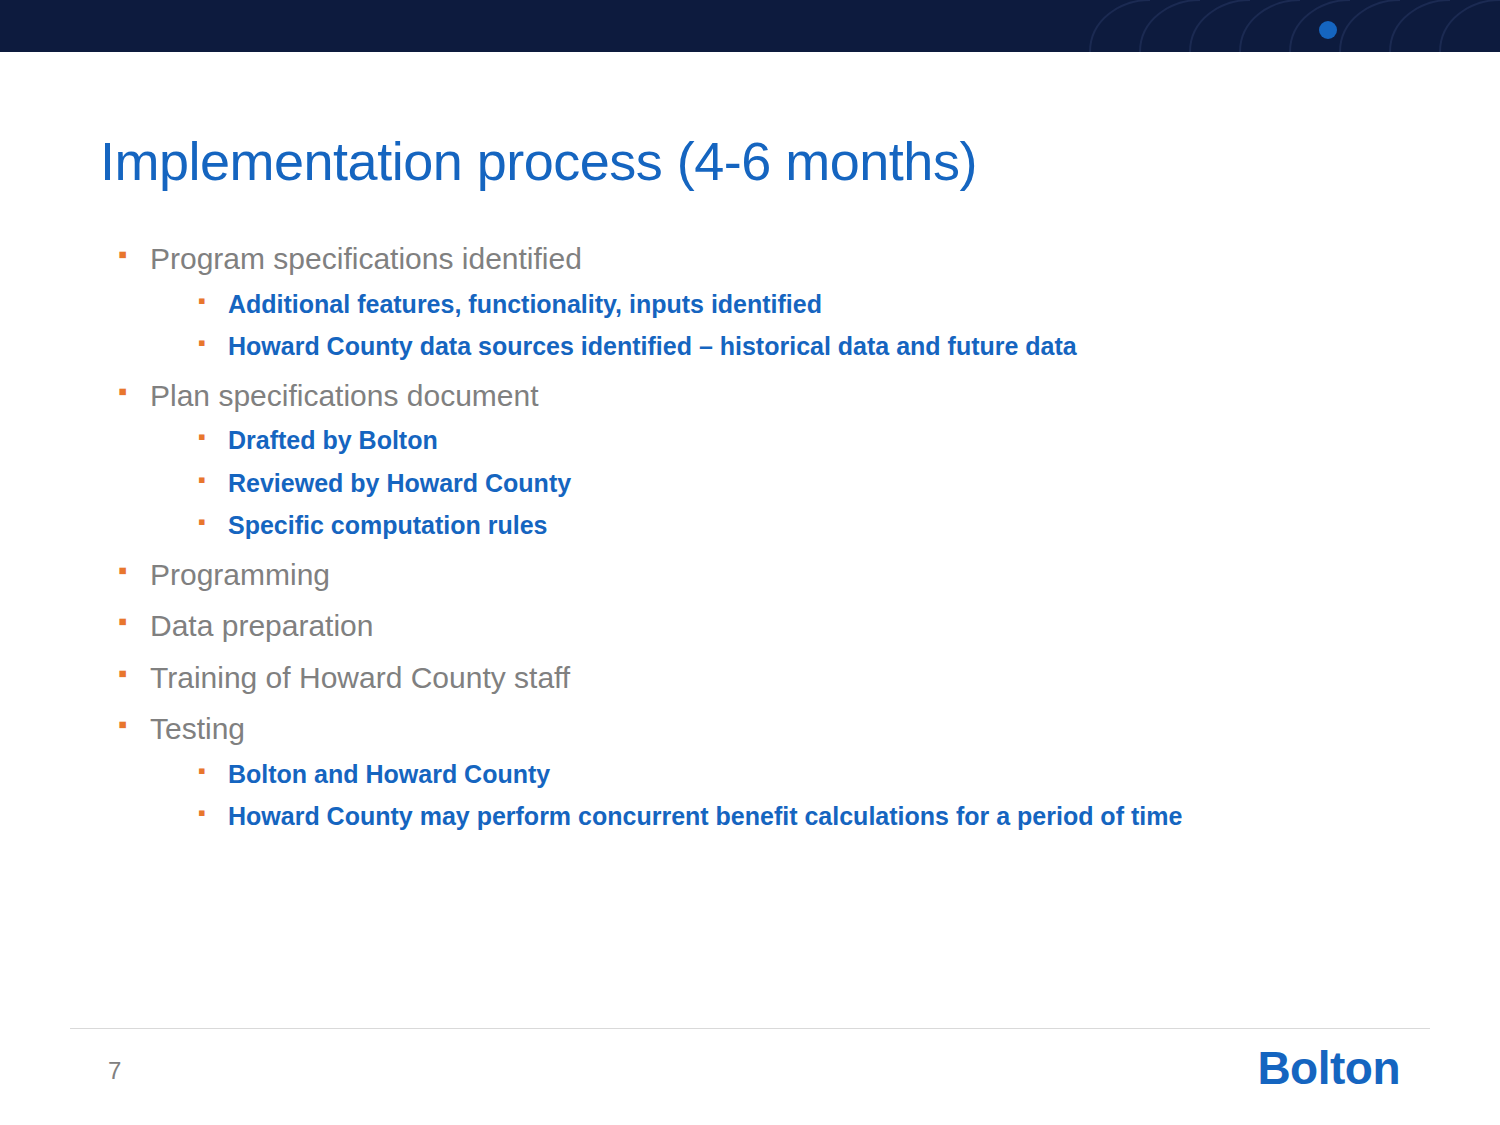Implementation process (4-6 months)
Program specifications identified
Additional features, functionality, inputs identified
Howard County data sources identified – historical data and future data
Plan specifications document
Drafted by Bolton
Reviewed by Howard County
Specific computation rules
Programming
Data preparation
Training of Howard County staff
Testing
Bolton and Howard County
Howard County may perform concurrent benefit calculations for a period of time
7
Bolton